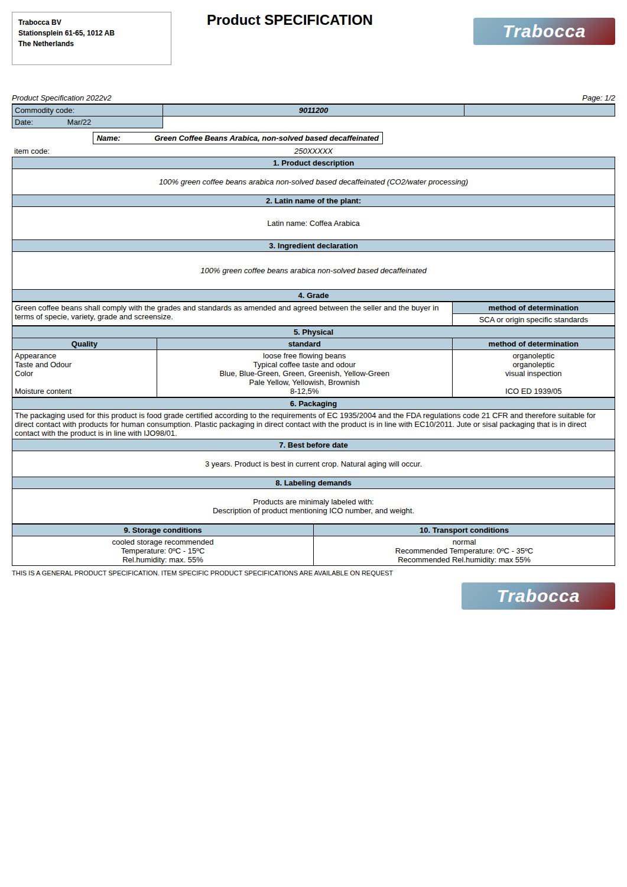Trabocca BV
Stationsplein 61-65, 1012 AB
The Netherlands
Product SPECIFICATION
Trabocca
Product Specification 2022v2 Page: 1/2
| Commodity code: | 9011200 | |
| Date: Mar/22 | | |
| | Name: Green Coffee Beans Arabica, non-solved based decaffeinated | |
| item code: | 250XXXXX | |
| 1. Product description |
| 100% green coffee beans arabica non-solved based decaffeinated (CO2/water processing) |
| 2. Latin name of the plant: |
| Latin name: Coffea Arabica |
| 3. Ingredient declaration |
| 100% green coffee beans arabica non-solved based decaffeinated |
| 4. Grade |
| Green coffee beans shall comply with the grades and standards as amended and agreed between the seller and the buyer in terms of specie, variety, grade and screensize. | method of determination |
| SCA or origin specific standards |
| 5. Physical |
| Quality | standard | method of determination |
| Appearance Taste and Odour Color Moisture content | loose free flowing beans Typical coffee taste and odour Blue, Blue-Green, Green, Greenish, Yellow-Green Pale Yellow, Yellowish, Brownish 8-12,5% | organoleptic organoleptic visual inspection ICO ED 1939/05 |
| 6. Packaging |
| The packaging used for this product is food grade certified according to the requirements of EC 1935/2004 and the FDA regulations code 21 CFR and therefore suitable for direct contact with products for human consumption. Plastic packaging in direct contact with the product is in line with EC10/2011. Jute or sisal packaging that is in direct contact with the product is in line with IJO98/01. |
| 7. Best before date |
| 3 years. Product is best in current crop. Natural aging will occur. |
| 8. Labeling demands |
| Products are minimaly labeled with: Description of product mentioning ICO number, and weight. |
| 9. Storage conditions | 10. Transport conditions |
| cooled storage recommended Temperature: 0ºC - 15ºC Rel.humidity: max. 55% | normal Recommended Temperature: 0ºC - 35ºC Recommended Rel.humidity: max 55% |
THIS IS A GENERAL PRODUCT SPECIFICATION. ITEM SPECIFIC PRODUCT SPECIFICATIONS ARE AVAILABLE ON REQUEST
Trabocca